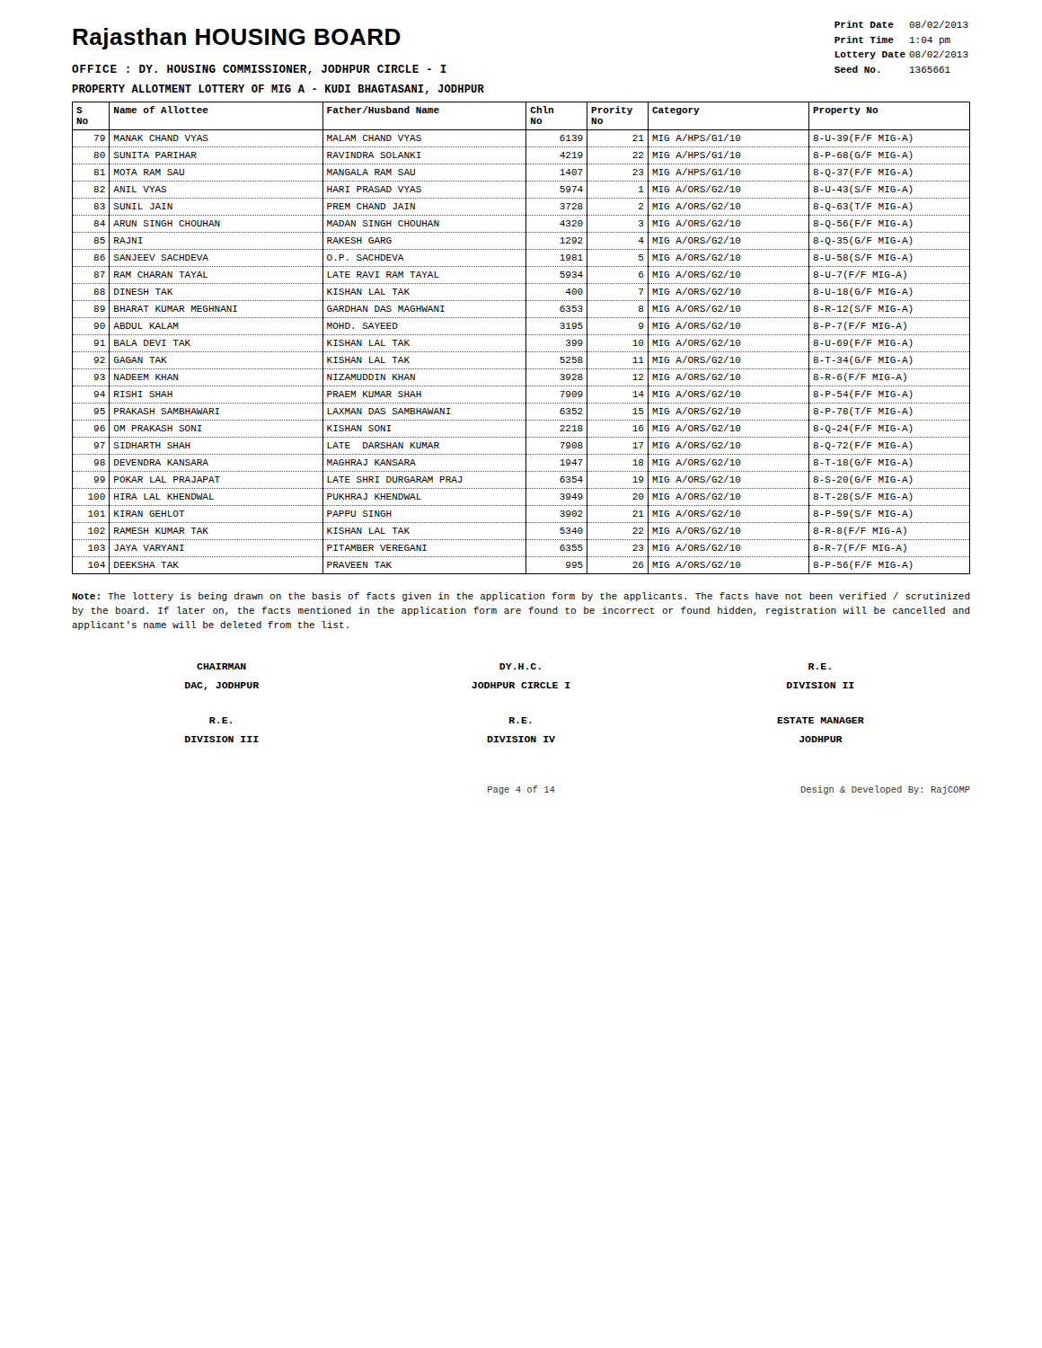| Print Date | 08/02/2013 |
| Print Time | 1:04 pm |
| Lottery Date | 08/02/2013 |
| Seed No. | 1365661 |
Rajasthan HOUSING BOARD
OFFICE : DY. HOUSING COMMISSIONER, JODHPUR CIRCLE - I
PROPERTY ALLOTMENT LOTTERY OF MIG A - KUDI BHAGTASANI, JODHPUR
| S No | Name of Allottee | Father/Husband Name | Chln No | Prority No | Category | Property No |
| --- | --- | --- | --- | --- | --- | --- |
| 79 | MANAK CHAND VYAS | MALAM CHAND VYAS | 6139 | 21 | MIG A/HPS/G1/10 | 8-U-39(F/F MIG-A) |
| 80 | SUNITA PARIHAR | RAVINDRA SOLANKI | 4219 | 22 | MIG A/HPS/G1/10 | 8-P-68(G/F MIG-A) |
| 81 | MOTA RAM SAU | MANGALA RAM SAU | 1407 | 23 | MIG A/HPS/G1/10 | 8-Q-37(F/F MIG-A) |
| 82 | ANIL VYAS | HARI PRASAD VYAS | 5974 | 1 | MIG A/ORS/G2/10 | 8-U-43(S/F MIG-A) |
| 83 | SUNIL JAIN | PREM CHAND JAIN | 3728 | 2 | MIG A/ORS/G2/10 | 8-Q-63(T/F MIG-A) |
| 84 | ARUN SINGH CHOUHAN | MADAN SINGH CHOUHAN | 4320 | 3 | MIG A/ORS/G2/10 | 8-Q-56(F/F MIG-A) |
| 85 | RAJNI | RAKESH GARG | 1292 | 4 | MIG A/ORS/G2/10 | 8-Q-35(G/F MIG-A) |
| 86 | SANJEEV SACHDEVA | O.P. SACHDEVA | 1981 | 5 | MIG A/ORS/G2/10 | 8-U-58(S/F MIG-A) |
| 87 | RAM CHARAN TAYAL | LATE RAVI RAM TAYAL | 5934 | 6 | MIG A/ORS/G2/10 | 8-U-7(F/F MIG-A) |
| 88 | DINESH TAK | KISHAN LAL TAK | 400 | 7 | MIG A/ORS/G2/10 | 8-U-18(G/F MIG-A) |
| 89 | BHARAT KUMAR MEGHNANI | GARDHAN DAS MAGHWANI | 6353 | 8 | MIG A/ORS/G2/10 | 8-R-12(S/F MIG-A) |
| 90 | ABDUL KALAM | MOHD. SAYEED | 3195 | 9 | MIG A/ORS/G2/10 | 8-P-7(F/F MIG-A) |
| 91 | BALA DEVI TAK | KISHAN LAL TAK | 399 | 10 | MIG A/ORS/G2/10 | 8-U-69(F/F MIG-A) |
| 92 | GAGAN TAK | KISHAN LAL TAK | 5258 | 11 | MIG A/ORS/G2/10 | 8-T-34(G/F MIG-A) |
| 93 | NADEEM KHAN | NIZAMUDDIN KHAN | 3928 | 12 | MIG A/ORS/G2/10 | 8-R-6(F/F MIG-A) |
| 94 | RISHI SHAH | PRAEM KUMAR SHAH | 7909 | 14 | MIG A/ORS/G2/10 | 8-P-54(F/F MIG-A) |
| 95 | PRAKASH SAMBHAWARI | LAXMAN DAS SAMBHAWANI | 6352 | 15 | MIG A/ORS/G2/10 | 8-P-78(T/F MIG-A) |
| 96 | OM PRAKASH SONI | KISHAN SONI | 2218 | 16 | MIG A/ORS/G2/10 | 8-Q-24(F/F MIG-A) |
| 97 | SIDHARTH SHAH | LATE DARSHAN KUMAR | 7908 | 17 | MIG A/ORS/G2/10 | 8-Q-72(F/F MIG-A) |
| 98 | DEVENDRA KANSARA | MAGHRAJ KANSARA | 1947 | 18 | MIG A/ORS/G2/10 | 8-T-18(G/F MIG-A) |
| 99 | POKAR LAL PRAJAPAT | LATE SHRI DURGARAM PRAJ | 6354 | 19 | MIG A/ORS/G2/10 | 8-S-20(G/F MIG-A) |
| 100 | HIRA LAL KHENDWAL | PUKHRAJ KHENDWAL | 3949 | 20 | MIG A/ORS/G2/10 | 8-T-28(S/F MIG-A) |
| 101 | KIRAN GEHLOT | PAPPU SINGH | 3902 | 21 | MIG A/ORS/G2/10 | 8-P-59(S/F MIG-A) |
| 102 | RAMESH KUMAR TAK | KISHAN LAL TAK | 5340 | 22 | MIG A/ORS/G2/10 | 8-R-8(F/F MIG-A) |
| 103 | JAYA VARYANI | PITAMBER VEREGANI | 6355 | 23 | MIG A/ORS/G2/10 | 8-R-7(F/F MIG-A) |
| 104 | DEEKSHA TAK | PRAVEEN TAK | 995 | 26 | MIG A/ORS/G2/10 | 8-P-56(F/F MIG-A) |
Note: The lottery is being drawn on the basis of facts given in the application form by the applicants. The facts have not been verified / scrutinized by the board. If later on, the facts mentioned in the application form are found to be incorrect or found hidden, registration will be cancelled and applicant's name will be deleted from the list.
| CHAIRMAN | DY.H.C. | R.E. |
| DAC, JODHPUR | JODHPUR CIRCLE I | DIVISION II |
| R.E. | R.E. | ESTATE MANAGER |
| DIVISION III | DIVISION IV | JODHPUR |
Page 4 of 14
Design & Developed By: RajCOMP